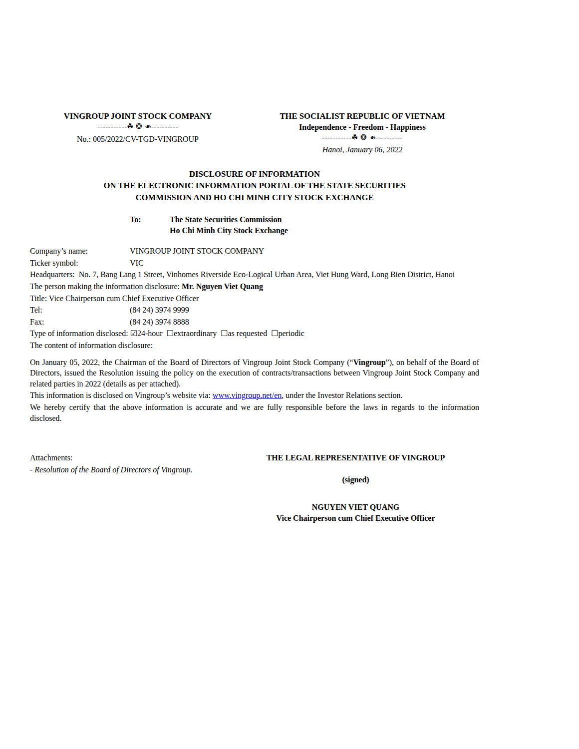| VINGROUP JOINT STOCK COMPANY -----------☘ ❂ ☙---------- No.: 005/2022/CV-TGD-VINGROUP | THE SOCIALIST REPUBLIC OF VIETNAM Independence - Freedom - Happiness -----------☘ ❂ ☙---------- Hanoi, January 06, 2022 |
Disclosure of Information
on the Electronic Information Portal of the State Securities
Commission and Ho Chi Minh City Stock Exchange
To: The State Securities Commission
Ho Chi Minh City Stock Exchange
Company’s name: VINGROUP JOINT STOCK COMPANY
Ticker symbol: VIC
Headquarters: No. 7, Bang Lang 1 Street, Vinhomes Riverside Eco-Logical Urban Area, Viet Hung Ward, Long Bien District, Hanoi
The person making the information disclosure: Mr. Nguyen Viet Quang
Title: Vice Chairperson cum Chief Executive Officer
Tel:(84 24) 3974 9999
Fax:(84 24) 3974 8888
Type of information disclosed: ☑24-hour ☐extraordinary ☐as requested ☐periodic
The content of information disclosure:
On January 05, 2022, the Chairman of the Board of Directors of Vingroup Joint Stock Company (“Vingroup”), on behalf of the Board of Directors, issued the Resolution issuing the policy on the execution of contracts/transactions between Vingroup Joint Stock Company and related parties in 2022 (details as per attached).
This information is disclosed on Vingroup’s website via: www.vingroup.net/en, under the Investor Relations section.
We hereby certify that the above information is accurate and we are fully responsible before the laws in regards to the information disclosed.
| Attachments: - Resolution of the Board of Directors of Vingroup. | The Legal Representative of Vingroup (signed) Nguyen Viet Quang Vice Chairperson cum Chief Executive Officer |